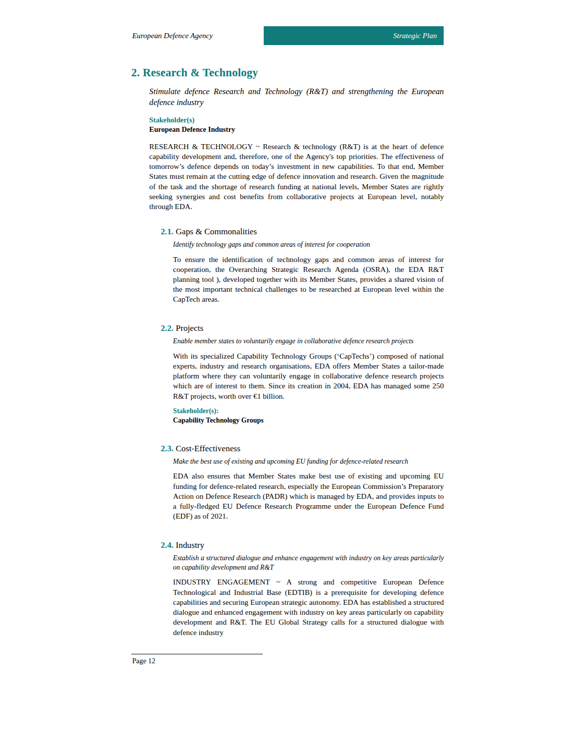European Defence Agency
Strategic Plan
2. Research & Technology
Stimulate defence Research and Technology (R&T) and strengthening the European defence industry
Stakeholder(s)
European Defence Industry
RESEARCH & TECHNOLOGY ~ Research & technology (R&T) is at the heart of defence capability development and, therefore, one of the Agency's top priorities. The effectiveness of tomorrow’s defence depends on today’s investment in new capabilities. To that end, Member States must remain at the cutting edge of defence innovation and research. Given the magnitude of the task and the shortage of research funding at national levels, Member States are rightly seeking synergies and cost benefits from collaborative projects at European level, notably through EDA.
2.1. Gaps & Commonalities
Identify technology gaps and common areas of interest for cooperation
To ensure the identification of technology gaps and common areas of interest for cooperation, the Overarching Strategic Research Agenda (OSRA), the EDA R&T planning tool ), developed together with its Member States, provides a shared vision of the most important technical challenges to be researched at European level within the CapTech areas.
2.2. Projects
Enable member states to voluntarily engage in collaborative defence research projects
With its specialized Capability Technology Groups (‘CapTechs’) composed of national experts, industry and research organisations, EDA offers Member States a tailor-made platform where they can voluntarily engage in collaborative defence research projects which are of interest to them. Since its creation in 2004, EDA has managed some 250 R&T projects, worth over €1 billion.
Stakeholder(s):
Capability Technology Groups
2.3. Cost-Effectiveness
Make the best use of existing and upcoming EU funding for defence-related research
EDA also ensures that Member States make best use of existing and upcoming EU funding for defence-related research, especially the European Commission’s Preparatory Action on Defence Research (PADR) which is managed by EDA, and provides inputs to a fully-fledged EU Defence Research Programme under the European Defence Fund (EDF) as of 2021.
2.4. Industry
Establish a structured dialogue and enhance engagement with industry on key areas particularly on capability development and R&T
INDUSTRY ENGAGEMENT ~ A strong and competitive European Defence Technological and Industrial Base (EDTIB) is a prerequisite for developing defence capabilities and securing European strategic autonomy. EDA has established a structured dialogue and enhanced engagement with industry on key areas particularly on capability development and R&T. The EU Global Strategy calls for a structured dialogue with defence industry
Page 12